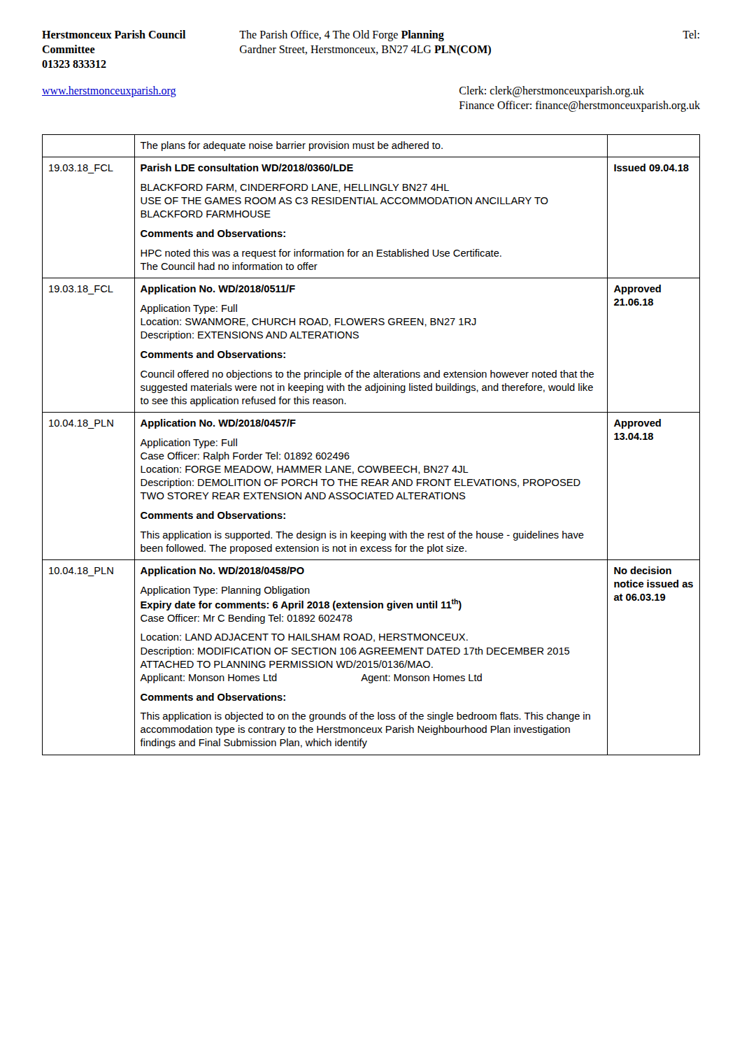Herstmonceux Parish Council
Committee
01323 833312
The Parish Office, 4 The Old Forge Planning
Gardner Street, Herstmonceux, BN27 4LG PLN(COM)
Tel:
www.herstmonceuxparish.org
Clerk: clerk@herstmonceuxparish.org.uk
Finance Officer: finance@herstmonceuxparish.org.uk
| | The plans for adequate noise barrier provision must be adhered to. | |
| 19.03.18_FCL | Parish LDE consultation WD/2018/0360/LDE BLACKFORD FARM, CINDERFORD LANE, HELLINGLY BN27 4HL USE OF THE GAMES ROOM AS C3 RESIDENTIAL ACCOMMODATION ANCILLARY TO BLACKFORD FARMHOUSE Comments and Observations: HPC noted this was a request for information for an Established Use Certificate. The Council had no information to offer | Issued 09.04.18 |
| 19.03.18_FCL | Application No. WD/2018/0511/F Application Type: Full Location: SWANMORE, CHURCH ROAD, FLOWERS GREEN, BN27 1RJ Description: EXTENSIONS AND ALTERATIONS Comments and Observations: Council offered no objections to the principle of the alterations and extension however noted that the suggested materials were not in keeping with the adjoining listed buildings, and therefore, would like to see this application refused for this reason. | Approved 21.06.18 |
| 10.04.18_PLN | Application No. WD/2018/0457/F Application Type: Full Case Officer: Ralph Forder Tel: 01892 602496 Location: FORGE MEADOW, HAMMER LANE, COWBEECH, BN27 4JL Description: DEMOLITION OF PORCH TO THE REAR AND FRONT ELEVATIONS, PROPOSED TWO STOREY REAR EXTENSION AND ASSOCIATED ALTERATIONS Comments and Observations: This application is supported. The design is in keeping with the rest of the house - guidelines have been followed. The proposed extension is not in excess for the plot size. | Approved 13.04.18 |
| 10.04.18_PLN | Application No. WD/2018/0458/PO Application Type: Planning Obligation Expiry date for comments: 6 April 2018 (extension given until 11 th ) Case Officer: Mr C Bending Tel: 01892 602478 Location: LAND ADJACENT TO HAILSHAM ROAD, HERSTMONCEUX. Description: MODIFICATION OF SECTION 106 AGREEMENT DATED 17th DECEMBER 2015 ATTACHED TO PLANNING PERMISSION WD/2015/0136/MAO. Applicant: Monson Homes Ltd Agent: Monson Homes Ltd Comments and Observations: This application is objected to on the grounds of the loss of the single bedroom flats. This change in accommodation type is contrary to the Herstmonceux Parish Neighbourhood Plan investigation findings and Final Submission Plan, which identify | No decision notice issued as at 06.03.19 |